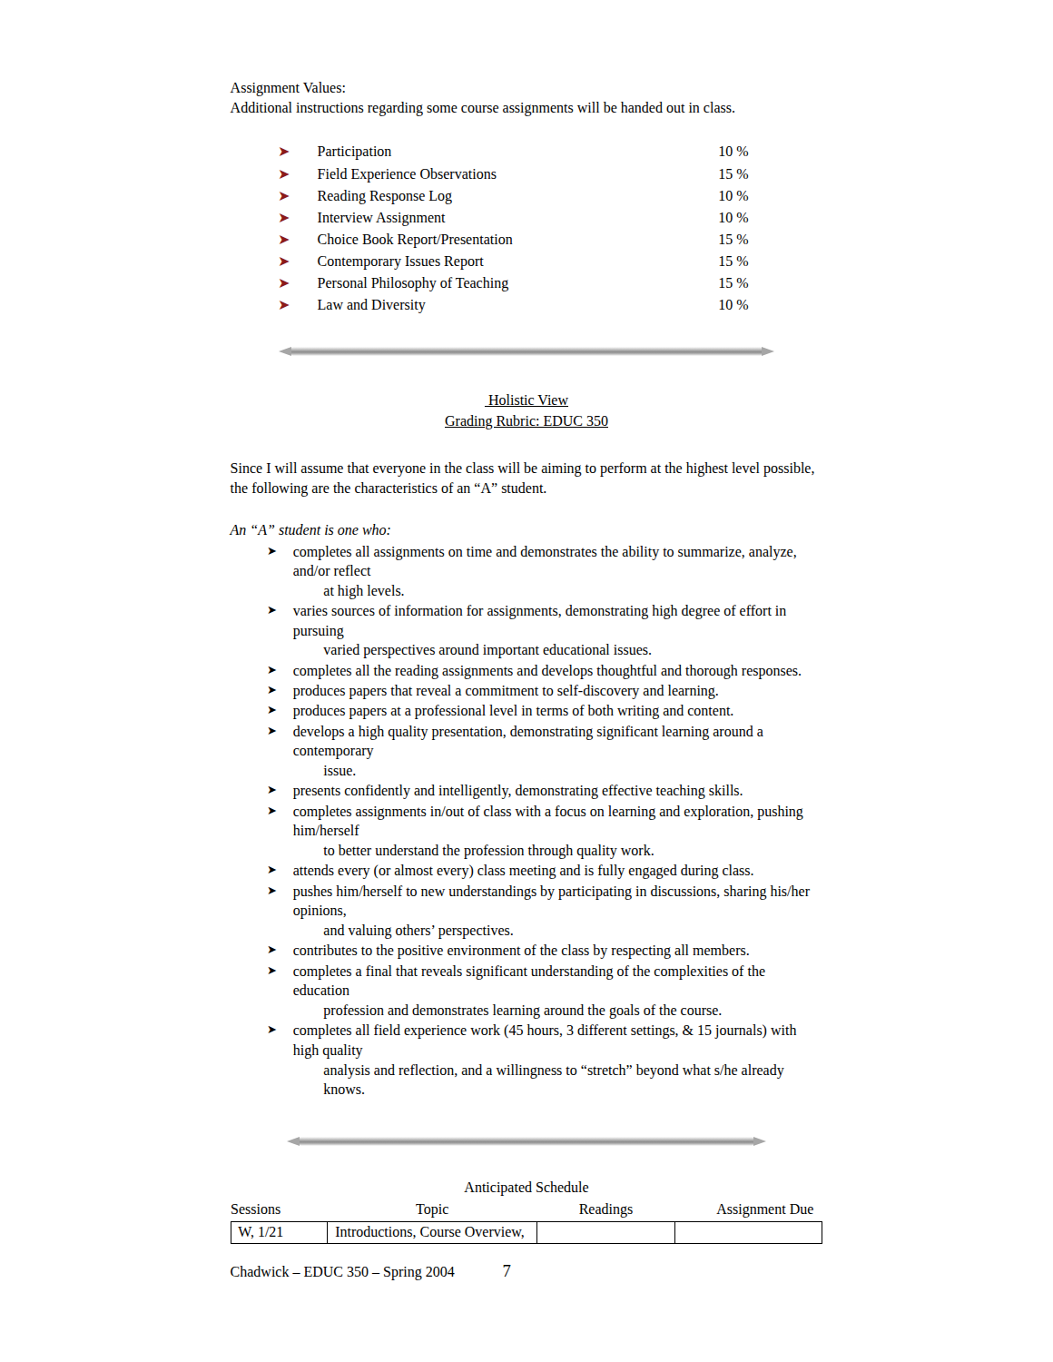Assignment Values:
Additional instructions regarding some course assignments will be handed out in class.
| ➤ | Participation | 10 % |
| ➤ | Field Experience Observations | 15 % |
| ➤ | Reading Response Log | 10 % |
| ➤ | Interview Assignment | 10 % |
| ➤ | Choice Book Report/Presentation | 15 % |
| ➤ | Contemporary Issues Report | 15 % |
| ➤ | Personal Philosophy of Teaching | 15 % |
| ➤ | Law and Diversity | 10 % |
Holistic View Grading Rubric: EDUC 350
Since I will assume that everyone in the class will be aiming to perform at the highest level possible, the following are the characteristics of an “A” student.
An “A” student is one who:
completes all assignments on time and demonstrates the ability to summarize, analyze, and/or reflect at high levels.
varies sources of information for assignments, demonstrating high degree of effort in pursuing varied perspectives around important educational issues.
completes all the reading assignments and develops thoughtful and thorough responses.
produces papers that reveal a commitment to self-discovery and learning.
produces papers at a professional level in terms of both writing and content.
develops a high quality presentation, demonstrating significant learning around a contemporary issue.
presents confidently and intelligently, demonstrating effective teaching skills.
completes assignments in/out of class with a focus on learning and exploration, pushing him/herself to better understand the profession through quality work.
attends every (or almost every) class meeting and is fully engaged during class.
pushes him/herself to new understandings by participating in discussions, sharing his/her opinions, and valuing others’ perspectives.
contributes to the positive environment of the class by respecting all members.
completes a final that reveals significant understanding of the complexities of the education profession and demonstrates learning around the goals of the course.
completes all field experience work (45 hours, 3 different settings, & 15 journals) with high quality analysis and reflection, and a willingness to “stretch” beyond what s/he already knows.
Anticipated Schedule
| Sessions | Topic | Readings | Assignment Due |
| --- | --- | --- | --- |
| W, 1/21 | Introductions, Course Overview, | | |
Chadwick – EDUC 350 – Spring 2004
7